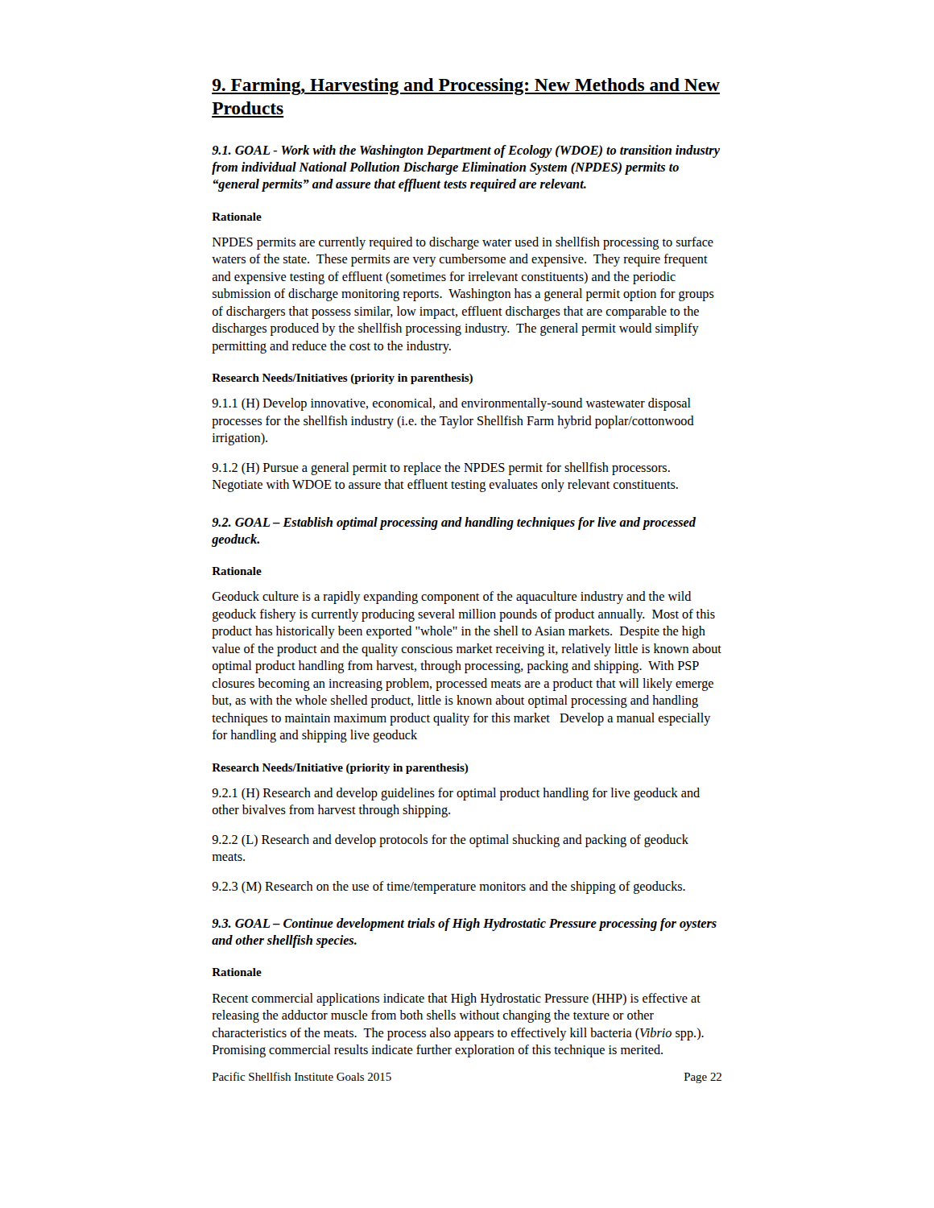9. Farming, Harvesting and Processing: New Methods and New Products
9.1. GOAL - Work with the Washington Department of Ecology (WDOE) to transition industry from individual National Pollution Discharge Elimination System (NPDES) permits to “general permits” and assure that effluent tests required are relevant.
Rationale
NPDES permits are currently required to discharge water used in shellfish processing to surface waters of the state. These permits are very cumbersome and expensive. They require frequent and expensive testing of effluent (sometimes for irrelevant constituents) and the periodic submission of discharge monitoring reports. Washington has a general permit option for groups of dischargers that possess similar, low impact, effluent discharges that are comparable to the discharges produced by the shellfish processing industry. The general permit would simplify permitting and reduce the cost to the industry.
Research Needs/Initiatives (priority in parenthesis)
9.1.1 (H) Develop innovative, economical, and environmentally-sound wastewater disposal processes for the shellfish industry (i.e. the Taylor Shellfish Farm hybrid poplar/cottonwood irrigation).
9.1.2 (H) Pursue a general permit to replace the NPDES permit for shellfish processors. Negotiate with WDOE to assure that effluent testing evaluates only relevant constituents.
9.2. GOAL – Establish optimal processing and handling techniques for live and processed geoduck.
Rationale
Geoduck culture is a rapidly expanding component of the aquaculture industry and the wild geoduck fishery is currently producing several million pounds of product annually. Most of this product has historically been exported "whole" in the shell to Asian markets. Despite the high value of the product and the quality conscious market receiving it, relatively little is known about optimal product handling from harvest, through processing, packing and shipping. With PSP closures becoming an increasing problem, processed meats are a product that will likely emerge but, as with the whole shelled product, little is known about optimal processing and handling techniques to maintain maximum product quality for this market Develop a manual especially for handling and shipping live geoduck
Research Needs/Initiative (priority in parenthesis)
9.2.1 (H) Research and develop guidelines for optimal product handling for live geoduck and other bivalves from harvest through shipping.
9.2.2 (L) Research and develop protocols for the optimal shucking and packing of geoduck meats.
9.2.3 (M) Research on the use of time/temperature monitors and the shipping of geoducks.
9.3. GOAL – Continue development trials of High Hydrostatic Pressure processing for oysters and other shellfish species.
Rationale
Recent commercial applications indicate that High Hydrostatic Pressure (HHP) is effective at releasing the adductor muscle from both shells without changing the texture or other characteristics of the meats. The process also appears to effectively kill bacteria (Vibrio spp.). Promising commercial results indicate further exploration of this technique is merited.
Pacific Shellfish Institute Goals 2015 Page 22